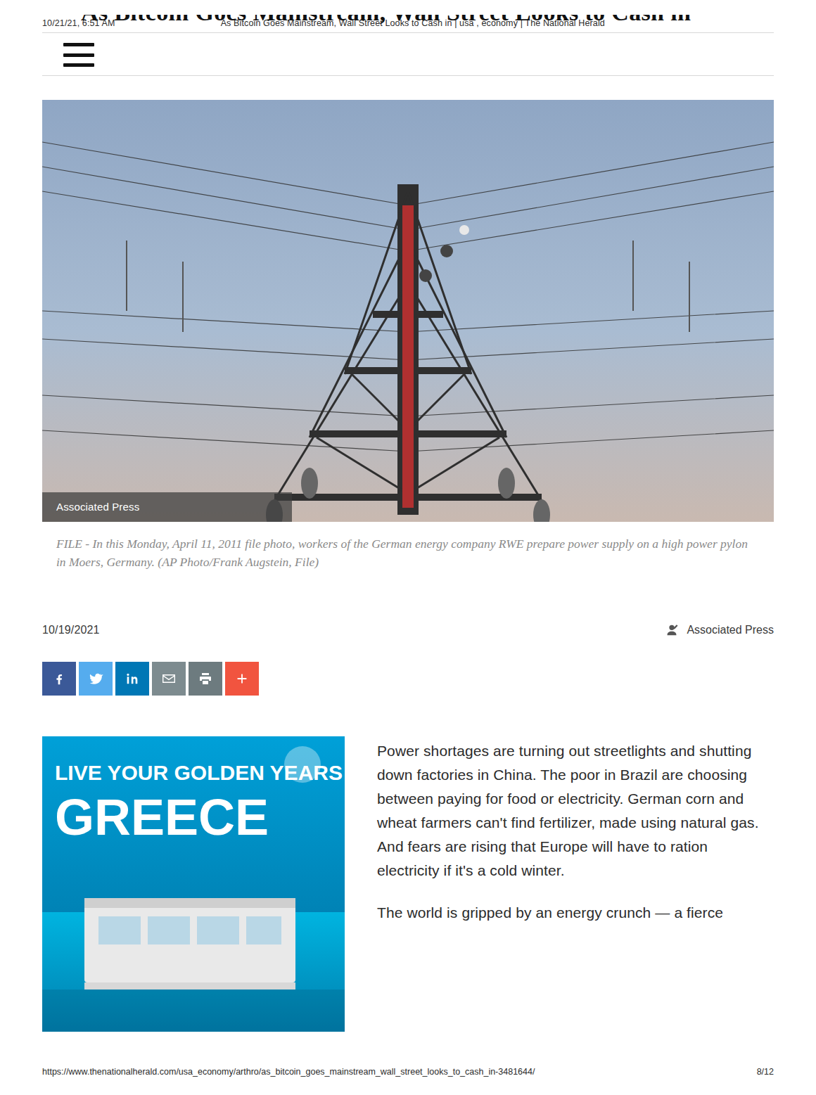10/21/21, 6:51 AM
As Bitcoin Goes Mainstream, Wall Street Looks to Cash in | usa , economy | The National Herald
As Bitcoin Goes Mainstream, Wall Street Looks to Cash in
Associated Press
FILE - In this Monday, April 11, 2011 file photo, workers of the German energy company RWE prepare power supply on a high power pylon in Moers, Germany. (AP Photo/Frank Augstein, File)
10/19/2021
Associated Press
Power shortages are turning out streetlights and shutting down factories in China. The poor in Brazil are choosing between paying for food or electricity. German corn and wheat farmers can't find fertilizer, made using natural gas. And fears are rising that Europe will have to ration electricity if it's a cold winter.
The world is gripped by an energy crunch — a fierce
https://www.thenationalherald.com/usa_economy/arthro/as_bitcoin_goes_mainstream_wall_street_looks_to_cash_in-3481644/
8/12